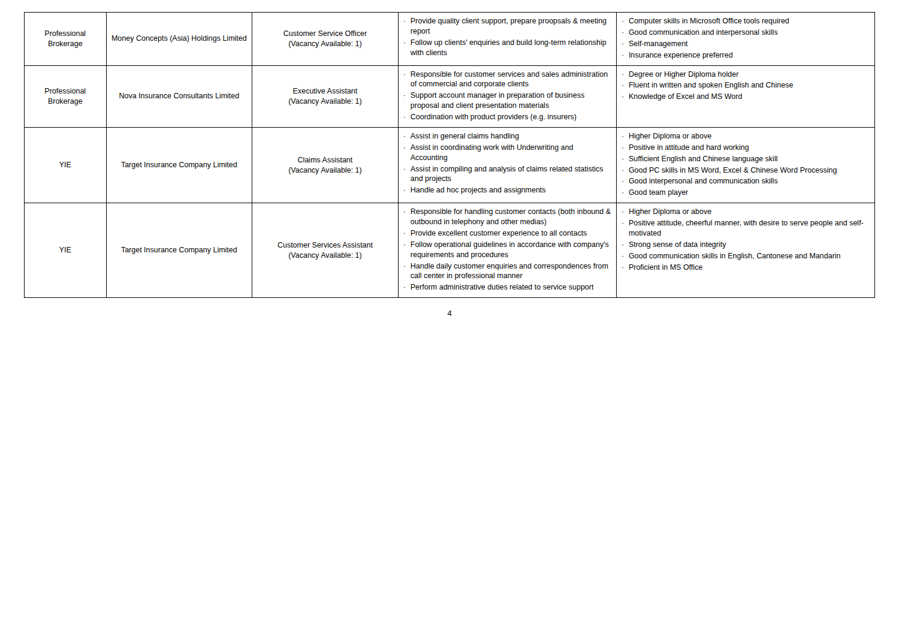| Professional Brokerage | Money Concepts (Asia) Holdings Limited | Customer Service Officer (Vacancy Available: 1) | Provide quality client support, prepare proopsals & meeting report Follow up clients' enquiries and build long-term relationship with clients | Computer skills in Microsoft Office tools required Good communication and interpersonal skills Self-management Insurance experience preferred |
| Professional Brokerage | Nova Insurance Consultants Limited | Executive Assistant (Vacancy Available: 1) | Responsible for customer services and sales administration of commercial and corporate clients Support account manager in preparation of business proposal and client presentation materials Coordination with product providers (e.g. insurers) | Degree or Higher Diploma holder Fluent in written and spoken English and Chinese Knowledge of Excel and MS Word |
| YIE | Target Insurance Company Limited | Claims Assistant (Vacancy Available: 1) | Assist in general claims handling Assist in coordinating work with Underwriting and Accounting Assist in compiling and analysis of claims related statistics and projects Handle ad hoc projects and assignments | Higher Diploma or above Positive in attitude and hard working Sufficient English and Chinese language skill Good PC skills in MS Word, Excel & Chinese Word Processing Good interpersonal and communication skills Good team player |
| YIE | Target Insurance Company Limited | Customer Services Assistant (Vacancy Available: 1) | Responsible for handling customer contacts (both inbound & outbound in telephony and other medias) Provide excellent customer experience to all contacts Follow operational guidelines in accordance with company's requirements and procedures Handle daily customer enquiries and correspondences from call center in professional manner Perform administrative duties related to service support | Higher Diploma or above Positive attitude, cheerful manner, with desire to serve people and self-motivated Strong sense of data integrity Good communication skills in English, Cantonese and Mandarin Proficient in MS Office |
4